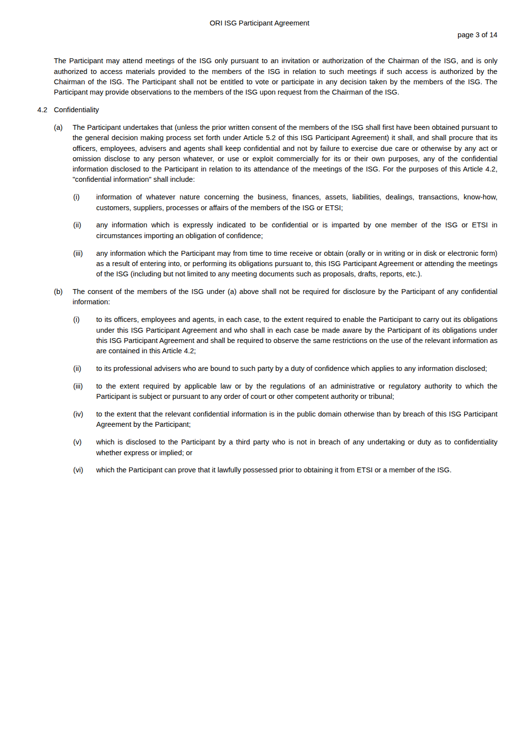ORI ISG Participant Agreement
page 3 of 14
The Participant may attend meetings of the ISG only pursuant to an invitation or authorization of the Chairman of the ISG, and is only authorized to access materials provided to the members of the ISG in relation to such meetings if such access is authorized by the Chairman of the ISG. The Participant shall not be entitled to vote or participate in any decision taken by the members of the ISG. The Participant may provide observations to the members of the ISG upon request from the Chairman of the ISG.
4.2 Confidentiality
(a)
The Participant undertakes that (unless the prior written consent of the members of the ISG shall first have been obtained pursuant to the general decision making process set forth under Article 5.2 of this ISG Participant Agreement) it shall, and shall procure that its officers, employees, advisers and agents shall keep confidential and not by failure to exercise due care or otherwise by any act or omission disclose to any person whatever, or use or exploit commercially for its or their own purposes, any of the confidential information disclosed to the Participant in relation to its attendance of the meetings of the ISG. For the purposes of this Article 4.2, "confidential information" shall include:
(i)
information of whatever nature concerning the business, finances, assets, liabilities, dealings, transactions, know-how, customers, suppliers, processes or affairs of the members of the ISG or ETSI;
(ii)
any information which is expressly indicated to be confidential or is imparted by one member of the ISG or ETSI in circumstances importing an obligation of confidence;
(iii)
any information which the Participant may from time to time receive or obtain (orally or in writing or in disk or electronic form) as a result of entering into, or performing its obligations pursuant to, this ISG Participant Agreement or attending the meetings of the ISG (including but not limited to any meeting documents such as proposals, drafts, reports, etc.).
(b)
The consent of the members of the ISG under (a) above shall not be required for disclosure by the Participant of any confidential information:
(i)
to its officers, employees and agents, in each case, to the extent required to enable the Participant to carry out its obligations under this ISG Participant Agreement and who shall in each case be made aware by the Participant of its obligations under this ISG Participant Agreement and shall be required to observe the same restrictions on the use of the relevant information as are contained in this Article 4.2;
(ii)
to its professional advisers who are bound to such party by a duty of confidence which applies to any information disclosed;
(iii)
to the extent required by applicable law or by the regulations of an administrative or regulatory authority to which the Participant is subject or pursuant to any order of court or other competent authority or tribunal;
(iv)
to the extent that the relevant confidential information is in the public domain otherwise than by breach of this ISG Participant Agreement by the Participant;
(v)
which is disclosed to the Participant by a third party who is not in breach of any undertaking or duty as to confidentiality whether express or implied; or
(vi)
which the Participant can prove that it lawfully possessed prior to obtaining it from ETSI or a member of the ISG.